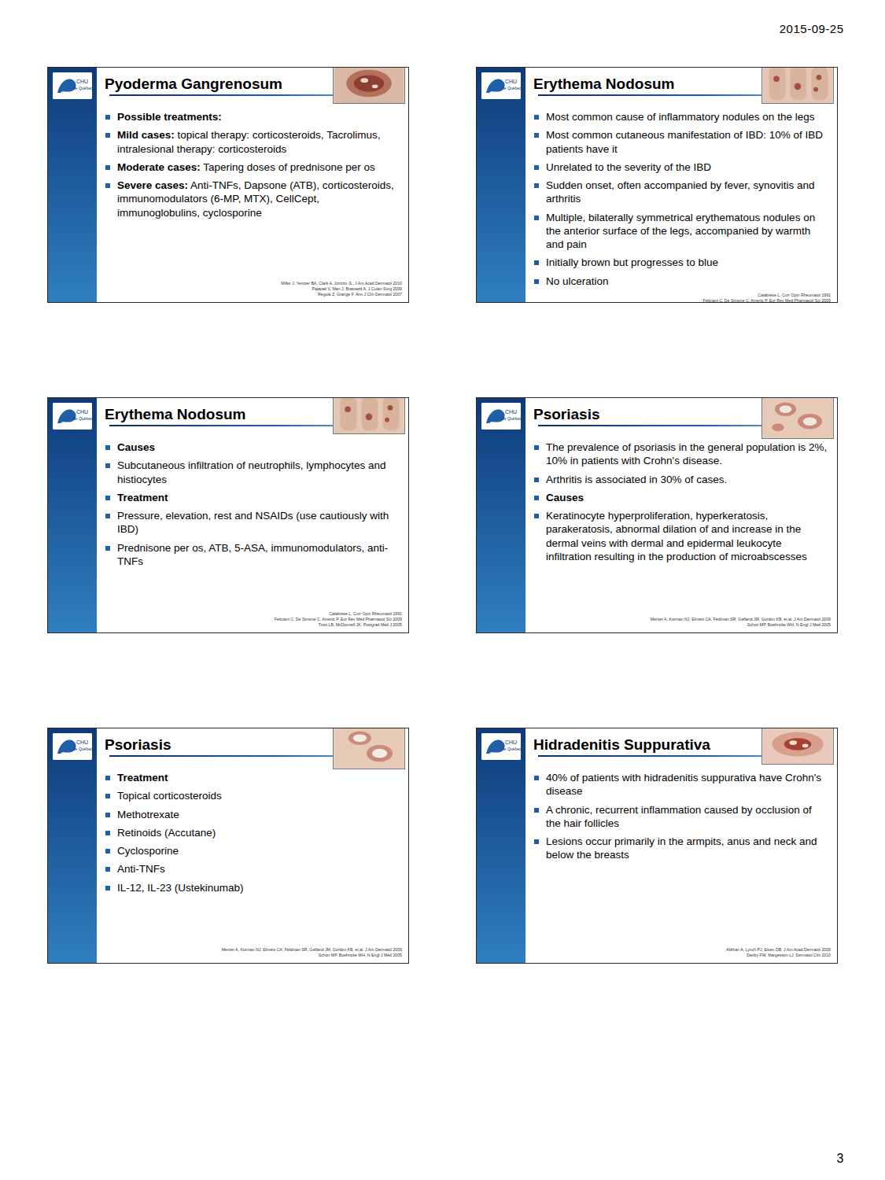2015-09-25
CHU de Québec
Pyoderma Gangrenosum
Possible treatments:
Mild cases: topical therapy: corticosteroids, Tacrolimus, intralesional therapy: corticosteroids
Moderate cases: Tapering doses of prednisone per os
Severe cases: Anti-TNFs, Dapsone (ATB), corticosteroids, immunomodulators (6-MP, MTX), CellCept, immunoglobulins, cyclosporine
Miller J, Yentzer BA, Clark A, Jorizzo JL, J Am Acad Dermatol 2010
Pajapati V, Man J, Brassard A, J Cutan Surg 2009
Regula Z, Grange F, Ann J Clin Dermatol 2007
CHU de Québec
Erythema Nodosum
Most common cause of inflammatory nodules on the legs
Most common cutaneous manifestation of IBD: 10% of IBD patients have it
Unrelated to the severity of the IBD
Sudden onset, often accompanied by fever, synovitis and arthritis
Multiple, bilaterally symmetrical erythematous nodules on the anterior surface of the legs, accompanied by warmth and pain
Initially brown but progresses to blue
No ulceration
Calabrese L, Curr Opin Rheumatol 1991
Feliciani C, De Simone C, Amerio P, Eur Rev Med Pharmacol Sci 2009
Trost LB, McDonnell JK, Postgrad Med J 2005
CHU de Québec
Erythema Nodosum
Causes
Subcutaneous infiltration of neutrophils, lymphocytes and histiocytes
Treatment
Pressure, elevation, rest and NSAIDs (use cautiously with IBD)
Prednisone per os, ATB, 5-ASA, immunomodulators, anti-TNFs
Calabrese L, Curr Opin Rheumatol 1991
Feliciani C, De Simone C, Amerio P, Eur Rev Med Pharmacol Sci 2009
Trost LB, McDonnell JK, Postgrad Med J 2005
CHU de Québec
Psoriasis
The prevalence of psoriasis in the general population is 2%, 10% in patients with Crohn's disease.
Arthritis is associated in 30% of cases.
Causes
Keratinocyte hyperproliferation, hyperkeratosis, parakeratosis, abnormal dilation of and increase in the dermal veins with dermal and epidermal leukocyte infiltration resulting in the production of microabscesses
Menter A, Korman NJ, Elmets CA, Feldman SR, Gelfand JM, Gordon KB, et al. J Am Dermatol 2009
Schon MP, Boehncke WH, N Engl J Med 2005
CHU de Québec
Psoriasis
Treatment
Topical corticosteroids
Methotrexate
Retinoids (Accutane)
Cyclosporine
Anti-TNFs
IL-12, IL-23 (Ustekinumab)
Menter A, Korman NJ, Elmets CA, Feldman SR, Gelfand JM, Gordon KB, et al. J Am Dermatol 2009
Schon MP, Boehncke WH, N Engl J Med 2005
CHU de Québec
Hidradenitis Suppurativa
40% of patients with hidradenitis suppurativa have Crohn's disease
A chronic, recurrent inflammation caused by occlusion of the hair follicles
Lesions occur primarily in the armpits, anus and neck and below the breasts
Alikhan A, Lynch PJ, Eisen DB, J Am Acad Dermatol 2009
Danby FW, Margesson LJ, Dermatol Clin 2010
3